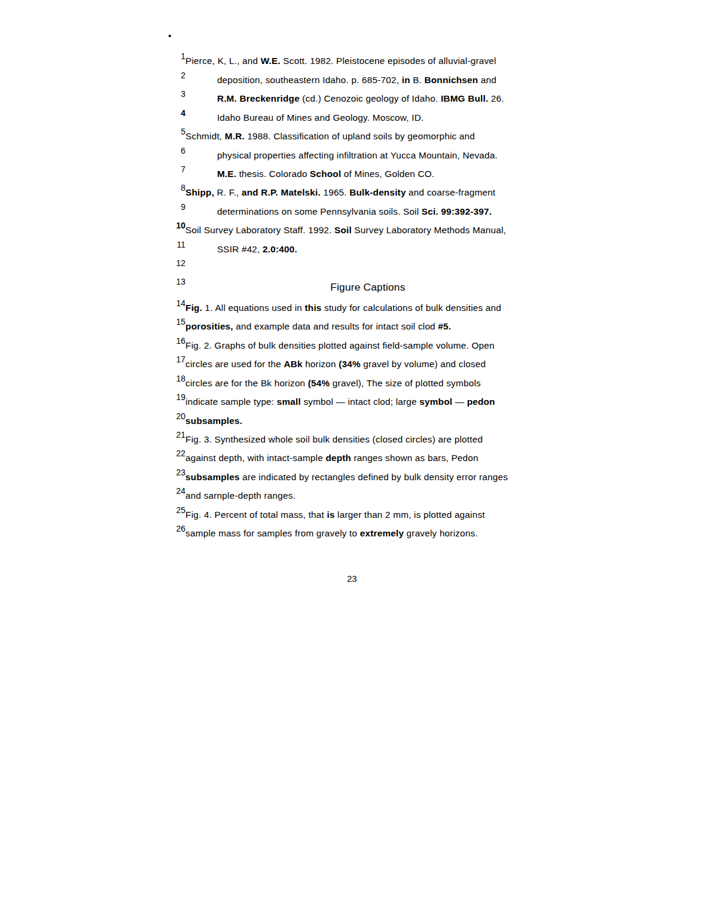•
| 1 | Pierce, K, L., and W.E. Scott. 1982. Pleistocene episodes of alluvial-gravel |
| 2 | deposition, southeastern Idaho. p. 685-702, in B. Bonnichsen and |
| 3 | R.M. Breckenridge (cd.) Cenozoic geology of Idaho. IBMG Bull. 26. |
| 4 | Idaho Bureau of Mines and Geology. Moscow, ID. |
| 5 | Schmidt, M.R. 1988. Classification of upland soils by geomorphic and |
| 6 | physical properties affecting infiltration at Yucca Mountain, Nevada. |
| 7 | M.E. thesis. Colorado School of Mines, Golden CO. |
| 8 | Shipp, R. F., and R.P. Matelski. 1965. Bulk-density and coarse-fragment |
| 9 | determinations on some Pennsylvania soils. Soil Sci. 99:392-397. |
| 10 | Soil Survey Laboratory Staff. 1992. Soil Survey Laboratory Methods Manual, |
| 11 | SSIR #42, 2.0:400. |
| 12 | |
| 13 | Figure Captions |
| 14 | Fig. 1. All equations used in this study for calculations of bulk densities and |
| 15 | porosities, and example data and results for intact soil clod #5. |
| 16 | Fig. 2. Graphs of bulk densities plotted against field-sample volume. Open |
| 17 | circles are used for the ABk horizon (34% gravel by volume) and closed |
| 18 | circles are for the Bk horizon (54% gravel), The size of plotted symbols |
| 19 | indicate sample type: small symbol — intact clod; large symbol — pedon |
| 20 | subsamples. |
| 21 | Fig. 3. Synthesized whole soil bulk densities (closed circles) are plotted |
| 22 | against depth, with intact-sample depth ranges shown as bars, Pedon |
| 23 | subsamples are indicated by rectangles defined by bulk density error ranges |
| 24 | and sarnple-depth ranges. |
| 25 | Fig. 4. Percent of total mass, that is larger than 2 mm, is plotted against |
| 26 | sample mass for samples from gravely to extremely gravely horizons. |
23